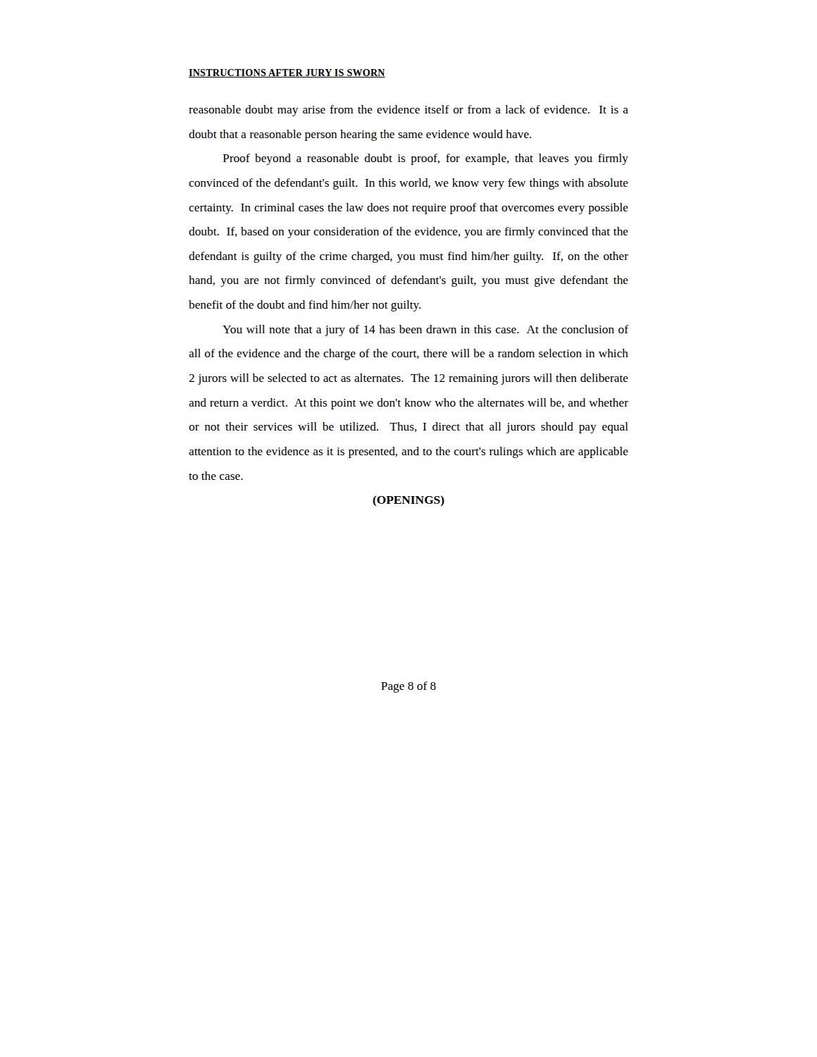INSTRUCTIONS AFTER JURY IS SWORN
reasonable doubt may arise from the evidence itself or from a lack of evidence. It is a doubt that a reasonable person hearing the same evidence would have.
Proof beyond a reasonable doubt is proof, for example, that leaves you firmly convinced of the defendant's guilt. In this world, we know very few things with absolute certainty. In criminal cases the law does not require proof that overcomes every possible doubt. If, based on your consideration of the evidence, you are firmly convinced that the defendant is guilty of the crime charged, you must find him/her guilty. If, on the other hand, you are not firmly convinced of defendant's guilt, you must give defendant the benefit of the doubt and find him/her not guilty.
You will note that a jury of 14 has been drawn in this case. At the conclusion of all of the evidence and the charge of the court, there will be a random selection in which 2 jurors will be selected to act as alternates. The 12 remaining jurors will then deliberate and return a verdict. At this point we don't know who the alternates will be, and whether or not their services will be utilized. Thus, I direct that all jurors should pay equal attention to the evidence as it is presented, and to the court's rulings which are applicable to the case.
(OPENINGS)
Page 8 of 8